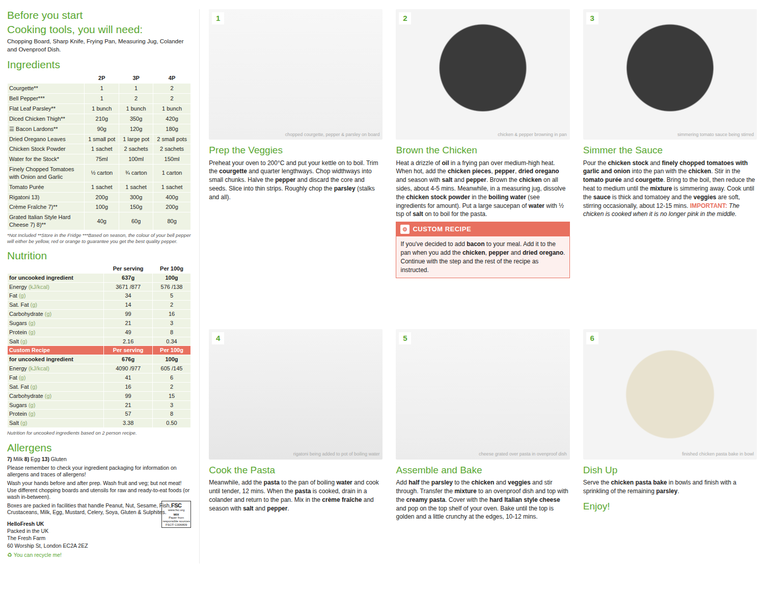Before you start
Cooking tools, you will need:
Chopping Board, Sharp Knife, Frying Pan, Measuring Jug, Colander and Ovenproof Dish.
Ingredients
| | 2P | 3P | 4P |
| --- | --- | --- | --- |
| Courgette** | 1 | 1 | 2 |
| Bell Pepper*** | 1 | 2 | 2 |
| Flat Leaf Parsley** | 1 bunch | 1 bunch | 1 bunch |
| Diced Chicken Thigh** | 210g | 350g | 420g |
| ☰ Bacon Lardons** | 90g | 120g | 180g |
| Dried Oregano Leaves | 1 small pot | 1 large pot | 2 small pots |
| Chicken Stock Powder | 1 sachet | 2 sachets | 2 sachets |
| Water for the Stock* | 75ml | 100ml | 150ml |
| Finely Chopped Tomatoes with Onion and Garlic | ½ carton | ¾ carton | 1 carton |
| Tomato Purée | 1 sachet | 1 sachet | 1 sachet |
| Rigatoni 13) | 200g | 300g | 400g |
| Crème Fraîche 7)** | 100g | 150g | 200g |
| Grated Italian Style Hard Cheese 7) 8)** | 40g | 60g | 80g |
*Not Included **Store in the Fridge ***Based on season, the colour of your bell pepper will either be yellow, red or orange to guarantee you get the best quality pepper.
Nutrition
| | Per serving | Per 100g |
| --- | --- | --- |
| for uncooked ingredient | 637g | 100g |
| Energy (kJ/kcal) | 3671 /877 | 576 /138 |
| Fat (g) | 34 | 5 |
| Sat. Fat (g) | 14 | 2 |
| Carbohydrate (g) | 99 | 16 |
| Sugars (g) | 21 | 3 |
| Protein (g) | 49 | 8 |
| Salt (g) | 2.16 | 0.34 |
| Custom Recipe | Per serving | Per 100g |
| for uncooked ingredient | 676g | 100g |
| Energy (kJ/kcal) | 4090 /977 | 605 /145 |
| Fat (g) | 41 | 6 |
| Sat. Fat (g) | 16 | 2 |
| Carbohydrate (g) | 99 | 15 |
| Sugars (g) | 21 | 3 |
| Protein (g) | 57 | 8 |
| Salt (g) | 3.38 | 0.50 |
Nutrition for uncooked ingredients based on 2 person recipe.
Allergens
7) Milk 8) Egg 13) Gluten
Please remember to check your ingredient packaging for information on allergens and traces of allergens!
Wash your hands before and after prep. Wash fruit and veg; but not meat! Use different chopping boards and utensils for raw and ready-to-eat foods (or wash in-between).
Boxes are packed in facilities that handle Peanut, Nut, Sesame, Fish, Crustaceans, Milk, Egg, Mustard, Celery, Soya, Gluten & Sulphites.
FSC
www.fsc.org
MIX
Paper from responsible sources
FSC® C006809
HelloFresh UK
Packed in the UK
The Fresh Farm
60 Worship St, London EC2A 2EZ
♻ You can recycle me!
1
chopped courgette, pepper & parsley on board
Prep the Veggies
Preheat your oven to 200°C and put your kettle on to boil. Trim the courgette and quarter lengthways. Chop widthways into small chunks. Halve the pepper and discard the core and seeds. Slice into thin strips. Roughly chop the parsley (stalks and all).
2
chicken & pepper browning in pan
Brown the Chicken
Heat a drizzle of oil in a frying pan over medium-high heat. When hot, add the chicken pieces, pepper, dried oregano and season with salt and pepper. Brown the chicken on all sides, about 4-5 mins. Meanwhile, in a measuring jug, dissolve the chicken stock powder in the boiling water (see ingredients for amount). Put a large saucepan of water with ½ tsp of salt on to boil for the pasta.
⚙CUSTOM RECIPE
If you've decided to add bacon to your meal. Add it to the pan when you add the chicken, pepper and dried oregano. Continue with the step and the rest of the recipe as instructed.
3
simmering tomato sauce being stirred
Simmer the Sauce
Pour the chicken stock and finely chopped tomatoes with garlic and onion into the pan with the chicken. Stir in the tomato purée and courgette. Bring to the boil, then reduce the heat to medium until the mixture is simmering away. Cook until the sauce is thick and tomatoey and the veggies are soft, stirring occasionally, about 12-15 mins. IMPORTANT: The chicken is cooked when it is no longer pink in the middle.
4
rigatoni being added to pot of boiling water
Cook the Pasta
Meanwhile, add the pasta to the pan of boiling water and cook until tender, 12 mins. When the pasta is cooked, drain in a colander and return to the pan. Mix in the crème fraîche and season with salt and pepper.
5
cheese grated over pasta in ovenproof dish
Assemble and Bake
Add half the parsley to the chicken and veggies and stir through. Transfer the mixture to an ovenproof dish and top with the creamy pasta. Cover with the hard Italian style cheese and pop on the top shelf of your oven. Bake until the top is golden and a little crunchy at the edges, 10-12 mins.
6
finished chicken pasta bake in bowl
Dish Up
Serve the chicken pasta bake in bowls and finish with a sprinkling of the remaining parsley.
Enjoy!